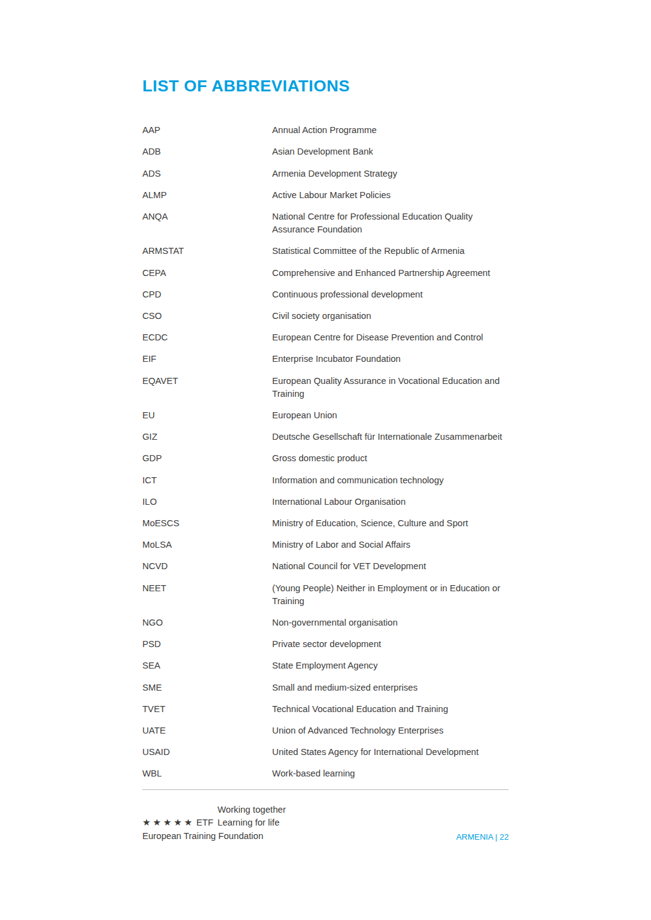LIST OF ABBREVIATIONS
AAP
Annual Action Programme
ADB
Asian Development Bank
ADS
Armenia Development Strategy
ALMP
Active Labour Market Policies
ANQA
National Centre for Professional Education Quality Assurance Foundation
ARMSTAT
Statistical Committee of the Republic of Armenia
CEPA
Comprehensive and Enhanced Partnership Agreement
CPD
Continuous professional development
CSO
Civil society organisation
ECDC
European Centre for Disease Prevention and Control
EIF
Enterprise Incubator Foundation
EQAVET
European Quality Assurance in Vocational Education and Training
EU
European Union
GIZ
Deutsche Gesellschaft für Internationale Zusammenarbeit
GDP
Gross domestic product
ICT
Information and communication technology
ILO
International Labour Organisation
MoESCS
Ministry of Education, Science, Culture and Sport
MoLSA
Ministry of Labor and Social Affairs
NCVD
National Council for VET Development
NEET
(Young People) Neither in Employment or in Education or Training
NGO
Non-governmental organisation
PSD
Private sector development
SEA
State Employment Agency
SME
Small and medium-sized enterprises
TVET
Technical Vocational Education and Training
UATE
Union of Advanced Technology Enterprises
USAID
United States Agency for International Development
WBL
Work-based learning
★ ★ ★ ★ ★
ETF
Working together
Learning for life
European Training Foundation
ARMENIA | 22